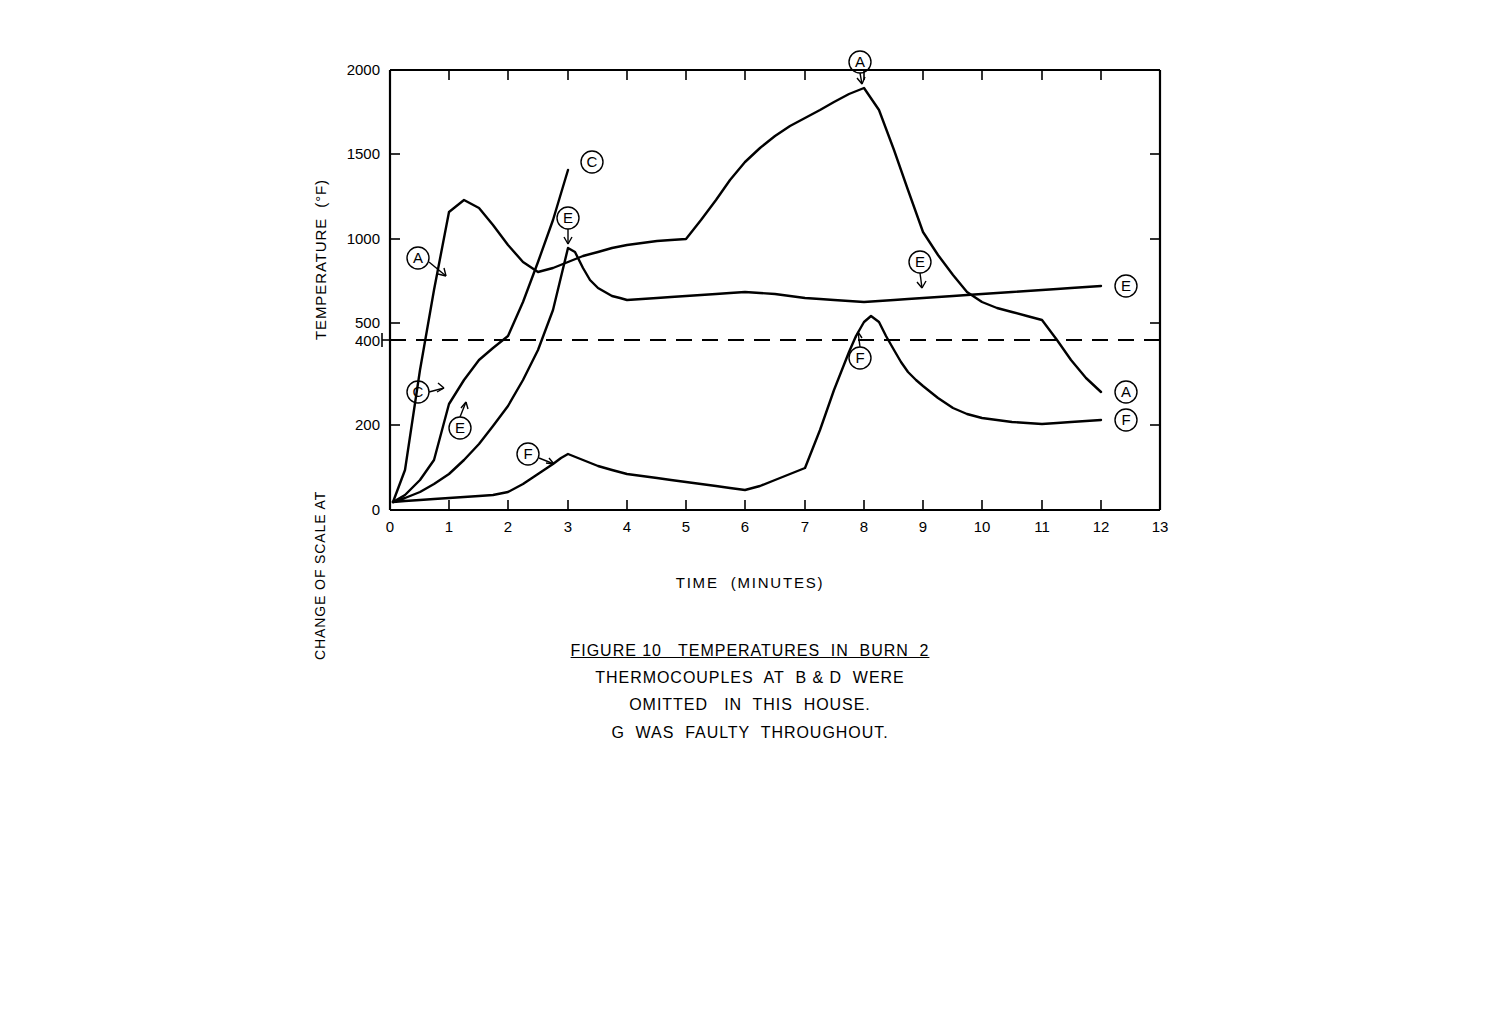TEMPERATURE (°F) CHANGE OF SCALE AT
Figure 10. Temperatures in Burn 2 Line graph of temperature in degrees Fahrenheit versus time in minutes for thermocouples A, C, E and F. The vertical scale changes at 400 degrees Fahrenheit, marked by a horizontal dashed line. Thermocouples at B and D were omitted in this house and G was faulty throughout. 0 1 2 3 4 5 6 7 8 9 10 11 12 13 upper (linear) region: 400 at y=300 ; 2000 at y=30 => 1600 deg over 270 px 2000 1500 1000 500 200 0 400 rises steeply from origin, peak ~1200 at 1.5 min, falls, plateau ~1000 at 5, rises to ~1700 at 7, peak ~1750 at 8, falls to ~300 at 12 from origin rising, ~250 at 1 min (lower scale), crosses 400 at ~1.9, up to ~1370 at 3 min slow rise, crosses 400 at ~2.3, peak ~950 at 3, dips to ~620 at 4, flat ~620-650 through 12 low and flat near 60-130 until ~7 min, then rises sharply, peak ~520 at 8.5, falls to ~230 at 12 A A A C C E E E E F F F
TIME (MINUTES)
FIGURE 10 TEMPERATURES IN BURN 2
THERMOCOUPLES AT B & D WERE
OMITTED IN THIS HOUSE.
G WAS FAULTY THROUGHOUT.